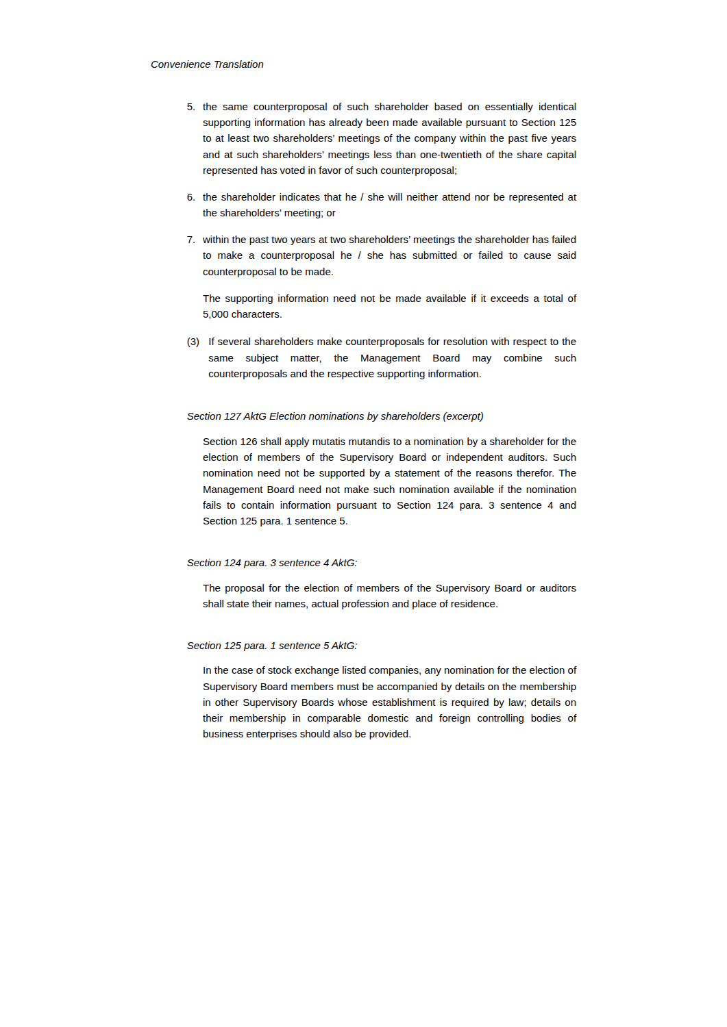Convenience Translation
5. the same counterproposal of such shareholder based on essentially identical supporting information has already been made available pursuant to Section 125 to at least two shareholders’ meetings of the company within the past five years and at such shareholders’ meetings less than one-twentieth of the share capital represented has voted in favor of such counterproposal;
6. the shareholder indicates that he / she will neither attend nor be represented at the shareholders’ meeting; or
7. within the past two years at two shareholders’ meetings the shareholder has failed to make a counterproposal he / she has submitted or failed to cause said counterproposal to be made.
The supporting information need not be made available if it exceeds a total of 5,000 characters.
(3) If several shareholders make counterproposals for resolution with respect to the same subject matter, the Management Board may combine such counterproposals and the respective supporting information.
Section 127 AktG Election nominations by shareholders (excerpt)
Section 126 shall apply mutatis mutandis to a nomination by a shareholder for the election of members of the Supervisory Board or independent auditors. Such nomination need not be supported by a statement of the reasons therefor. The Management Board need not make such nomination available if the nomination fails to contain information pursuant to Section 124 para. 3 sentence 4 and Section 125 para. 1 sentence 5.
Section 124 para. 3 sentence 4 AktG:
The proposal for the election of members of the Supervisory Board or auditors shall state their names, actual profession and place of residence.
Section 125 para. 1 sentence 5 AktG:
In the case of stock exchange listed companies, any nomination for the election of Supervisory Board members must be accompanied by details on the membership in other Supervisory Boards whose establishment is required by law; details on their membership in comparable domestic and foreign controlling bodies of business enterprises should also be provided.